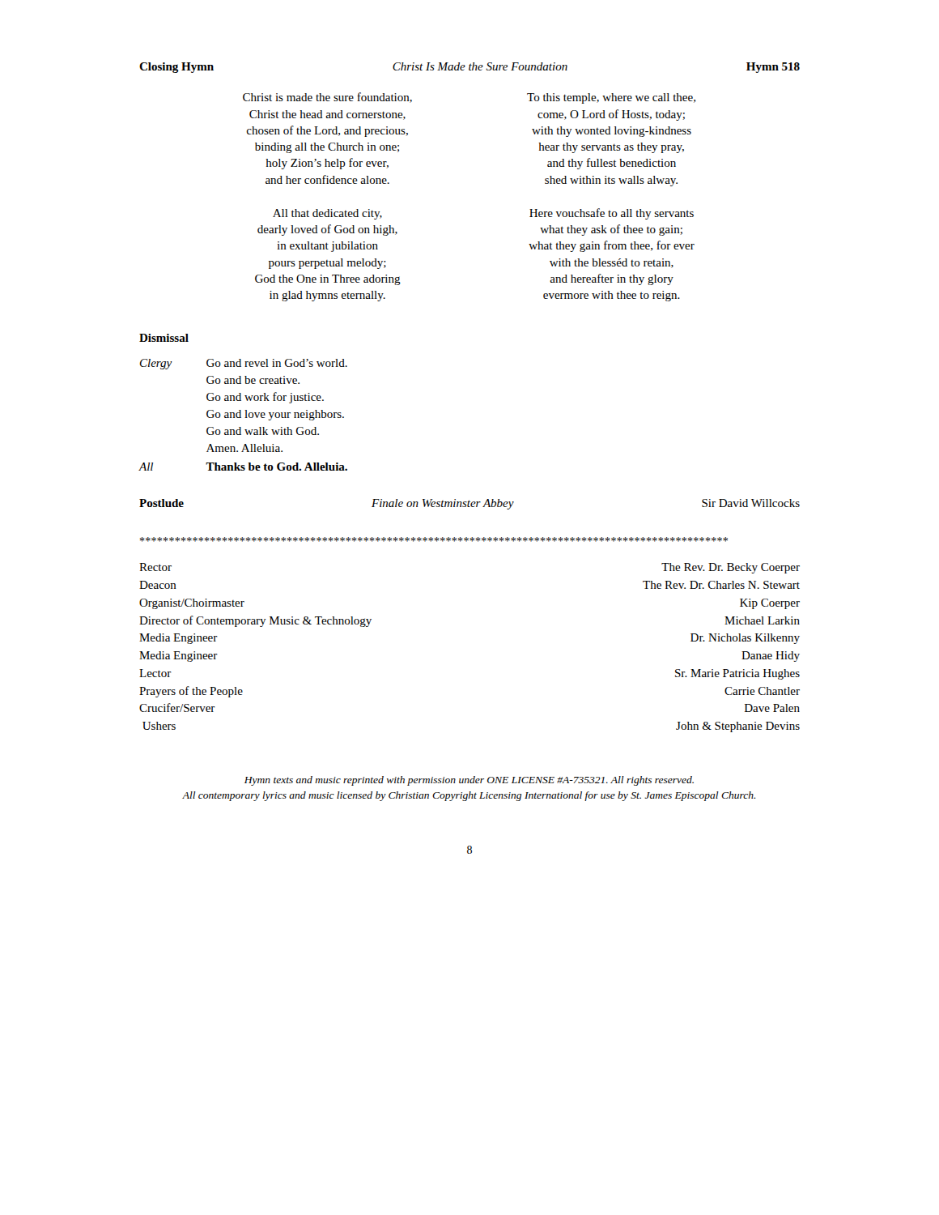Closing Hymn Christ Is Made the Sure Foundation Hymn 518
Christ is made the sure foundation,
Christ the head and cornerstone,
chosen of the Lord, and precious,
binding all the Church in one;
holy Zion’s help for ever,
and her confidence alone.
All that dedicated city,
dearly loved of God on high,
in exultant jubilation
pours perpetual melody;
God the One in Three adoring
in glad hymns eternally.
To this temple, where we call thee,
come, O Lord of Hosts, today;
with thy wonted loving-kindness
hear thy servants as they pray,
and thy fullest benediction
shed within its walls alway.
Here vouchsafe to all thy servants
what they ask of thee to gain;
what they gain from thee, for ever
with the blesséd to retain,
and hereafter in thy glory
evermore with thee to reign.
Dismissal
Clergy
Go and revel in God’s world.
Go and be creative.
Go and work for justice.
Go and love your neighbors.
Go and walk with God.
Amen. Alleluia.
All
Thanks be to God. Alleluia.
Postlude Finale on Westminster Abbey Sir David Willcocks
****************************************************************************************************
| Rector | The Rev. Dr. Becky Coerper |
| Deacon | The Rev. Dr. Charles N. Stewart |
| Organist/Choirmaster | Kip Coerper |
| Director of Contemporary Music & Technology | Michael Larkin |
| Media Engineer | Dr. Nicholas Kilkenny |
| Media Engineer | Danae Hidy |
| Lector | Sr. Marie Patricia Hughes |
| Prayers of the People | Carrie Chantler |
| Crucifer/Server | Dave Palen |
| Ushers | John & Stephanie Devins |
Hymn texts and music reprinted with permission under ONE LICENSE #A-735321. All rights reserved.
All contemporary lyrics and music licensed by Christian Copyright Licensing International for use by St. James Episcopal Church.
8